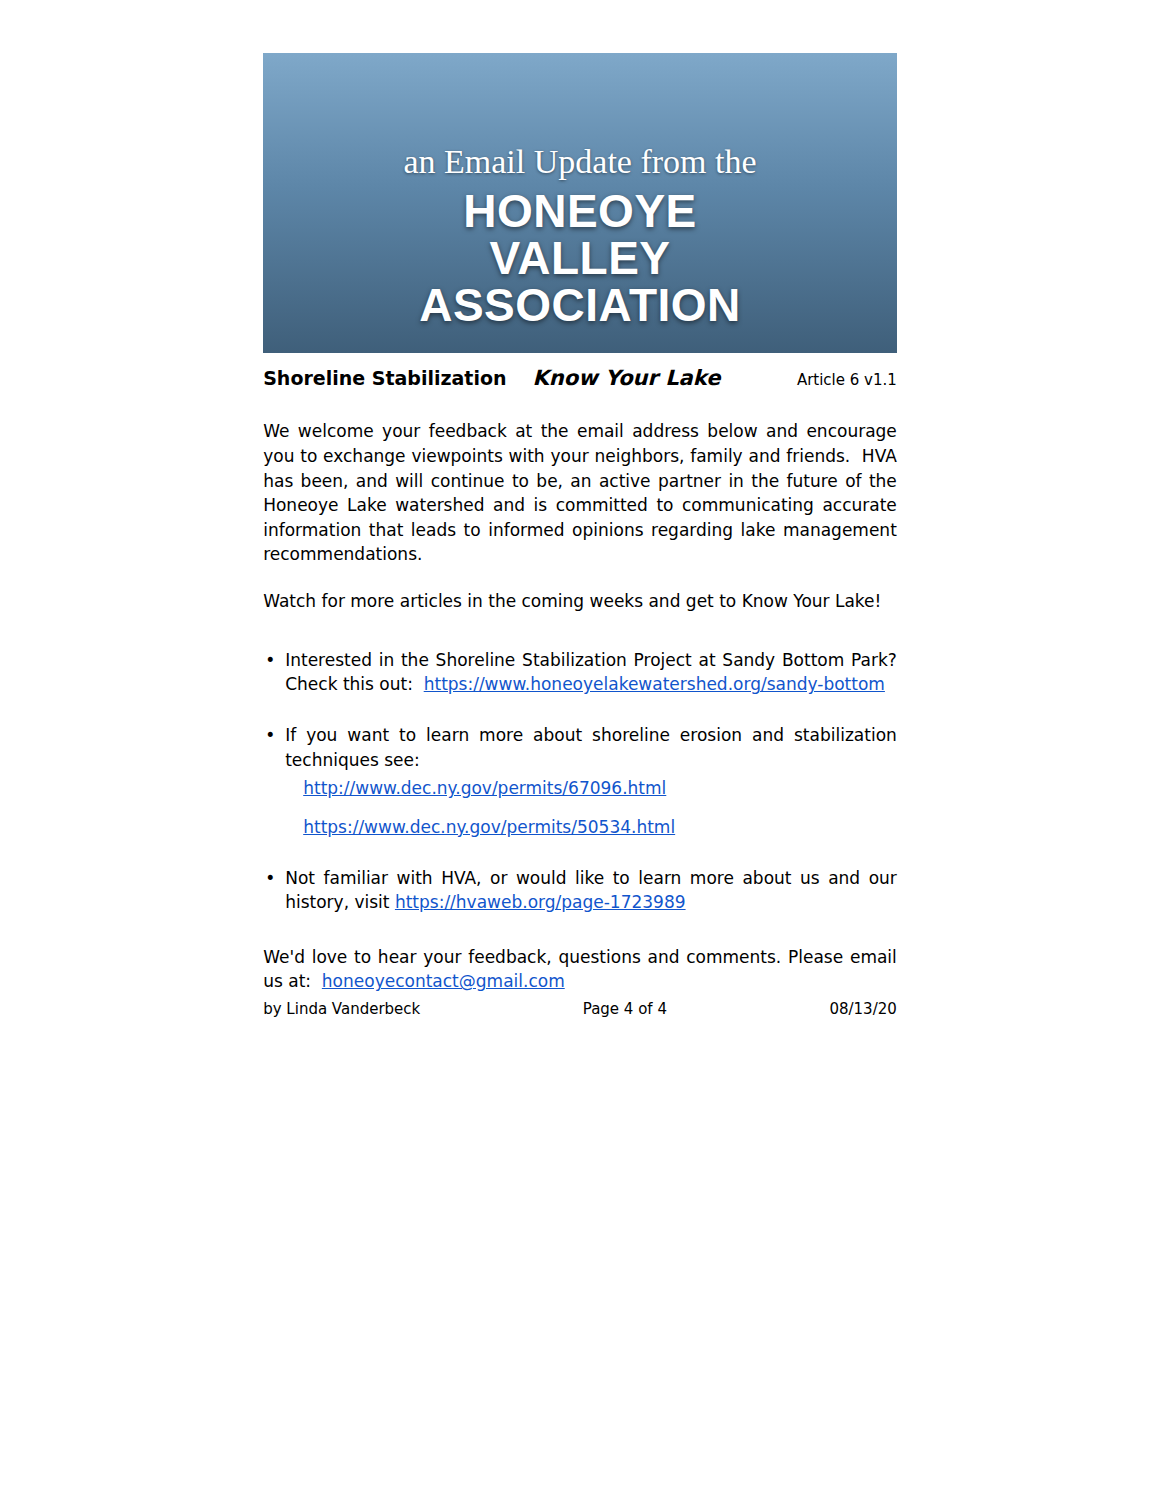an Email Update from the
HONEOYE VALLEY
ASSOCIATION
Shoreline Stabilization Know Your Lake Article 6 v1.1
We welcome your feedback at the email address below and encourage you to exchange viewpoints with your neighbors, family and friends. HVA has been, and will continue to be, an active partner in the future of the Honeoye Lake watershed and is committed to communicating accurate information that leads to informed opinions regarding lake management recommendations.
Watch for more articles in the coming weeks and get to Know Your Lake!
Interested in the Shoreline Stabilization Project at Sandy Bottom Park? Check this out: https://www.honeoyelakewatershed.org/sandy-bottom
If you want to learn more about shoreline erosion and stabilization techniques see: http://www.dec.ny.gov/permits/67096.html https://www.dec.ny.gov/permits/50534.html
Not familiar with HVA, or would like to learn more about us and our history, visit https://hvaweb.org/page-1723989
We'd love to hear your feedback, questions and comments. Please email us at: honeoyecontact@gmail.com
by Linda Vanderbeck
Page 4 of 4
08/13/20